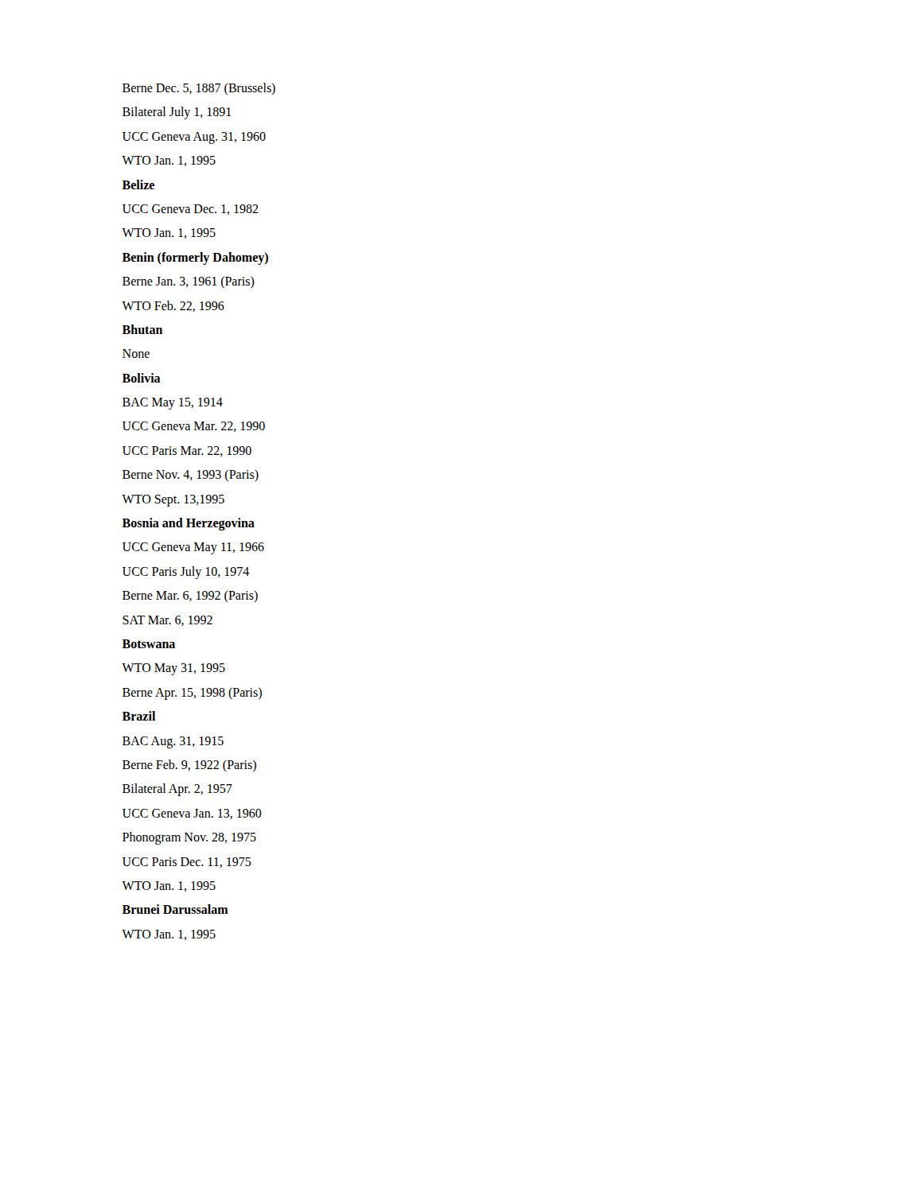Berne Dec. 5, 1887 (Brussels)
Bilateral July 1, 1891
UCC Geneva Aug. 31, 1960
WTO Jan. 1, 1995
Belize
UCC Geneva Dec. 1, 1982
WTO Jan. 1, 1995
Benin (formerly Dahomey)
Berne Jan. 3, 1961 (Paris)
WTO Feb. 22, 1996
Bhutan
None
Bolivia
BAC May 15, 1914
UCC Geneva Mar. 22, 1990
UCC Paris Mar. 22, 1990
Berne Nov. 4, 1993 (Paris)
WTO Sept. 13,1995
Bosnia and Herzegovina
UCC Geneva May 11, 1966
UCC Paris July 10, 1974
Berne Mar. 6, 1992 (Paris)
SAT Mar. 6, 1992
Botswana
WTO May 31, 1995
Berne Apr. 15, 1998 (Paris)
Brazil
BAC Aug. 31, 1915
Berne Feb. 9, 1922 (Paris)
Bilateral Apr. 2, 1957
UCC Geneva Jan. 13, 1960
Phonogram Nov. 28, 1975
UCC Paris Dec. 11, 1975
WTO Jan. 1, 1995
Brunei Darussalam
WTO Jan. 1, 1995